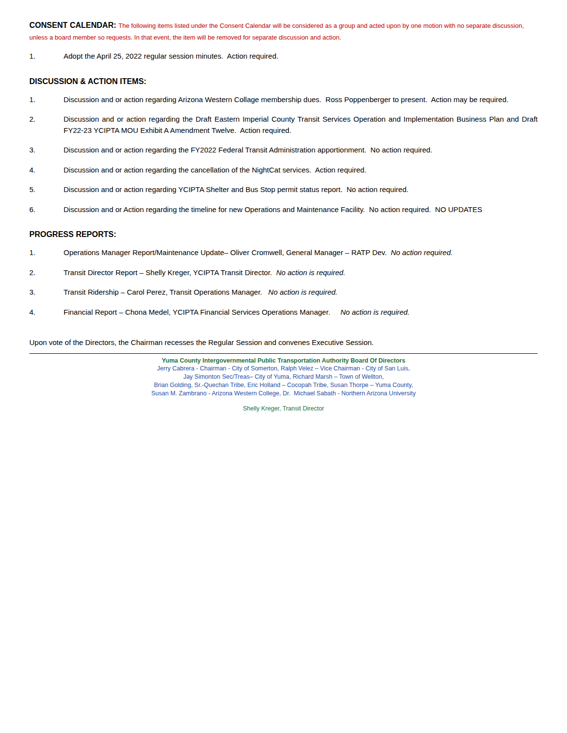CONSENT CALENDAR: The following items listed under the Consent Calendar will be considered as a group and acted upon by one motion with no separate discussion, unless a board member so requests. In that event, the item will be removed for separate discussion and action.
1. Adopt the April 25, 2022 regular session minutes. Action required.
DISCUSSION & ACTION ITEMS:
1. Discussion and or action regarding Arizona Western Collage membership dues. Ross Poppenberger to present. Action may be required.
2. Discussion and or action regarding the Draft Eastern Imperial County Transit Services Operation and Implementation Business Plan and Draft FY22-23 YCIPTA MOU Exhibit A Amendment Twelve. Action required.
3. Discussion and or action regarding the FY2022 Federal Transit Administration apportionment. No action required.
4. Discussion and or action regarding the cancellation of the NightCat services. Action required.
5. Discussion and or action regarding YCIPTA Shelter and Bus Stop permit status report. No action required.
6. Discussion and or Action regarding the timeline for new Operations and Maintenance Facility. No action required. NO UPDATES
PROGRESS REPORTS:
1. Operations Manager Report/Maintenance Update– Oliver Cromwell, General Manager – RATP Dev. No action required.
2. Transit Director Report – Shelly Kreger, YCIPTA Transit Director. No action is required.
3. Transit Ridership – Carol Perez, Transit Operations Manager. No action is required.
4. Financial Report – Chona Medel, YCIPTA Financial Services Operations Manager. No action is required.
Upon vote of the Directors, the Chairman recesses the Regular Session and convenes Executive Session.
Yuma County Intergovernmental Public Transportation Authority Board Of Directors
Jerry Cabrera - Chairman - City of Somerton, Ralph Velez – Vice Chairman - City of San Luis,
Jay Simonton Sec/Treas– City of Yuma, Richard Marsh – Town of Wellton,
Brian Golding, Sr.-Quechan Tribe, Eric Holland – Cocopah Tribe, Susan Thorpe – Yuma County,
Susan M. Zambrano - Arizona Western College, Dr. Michael Sabath - Northern Arizona University
Shelly Kreger, Transit Director